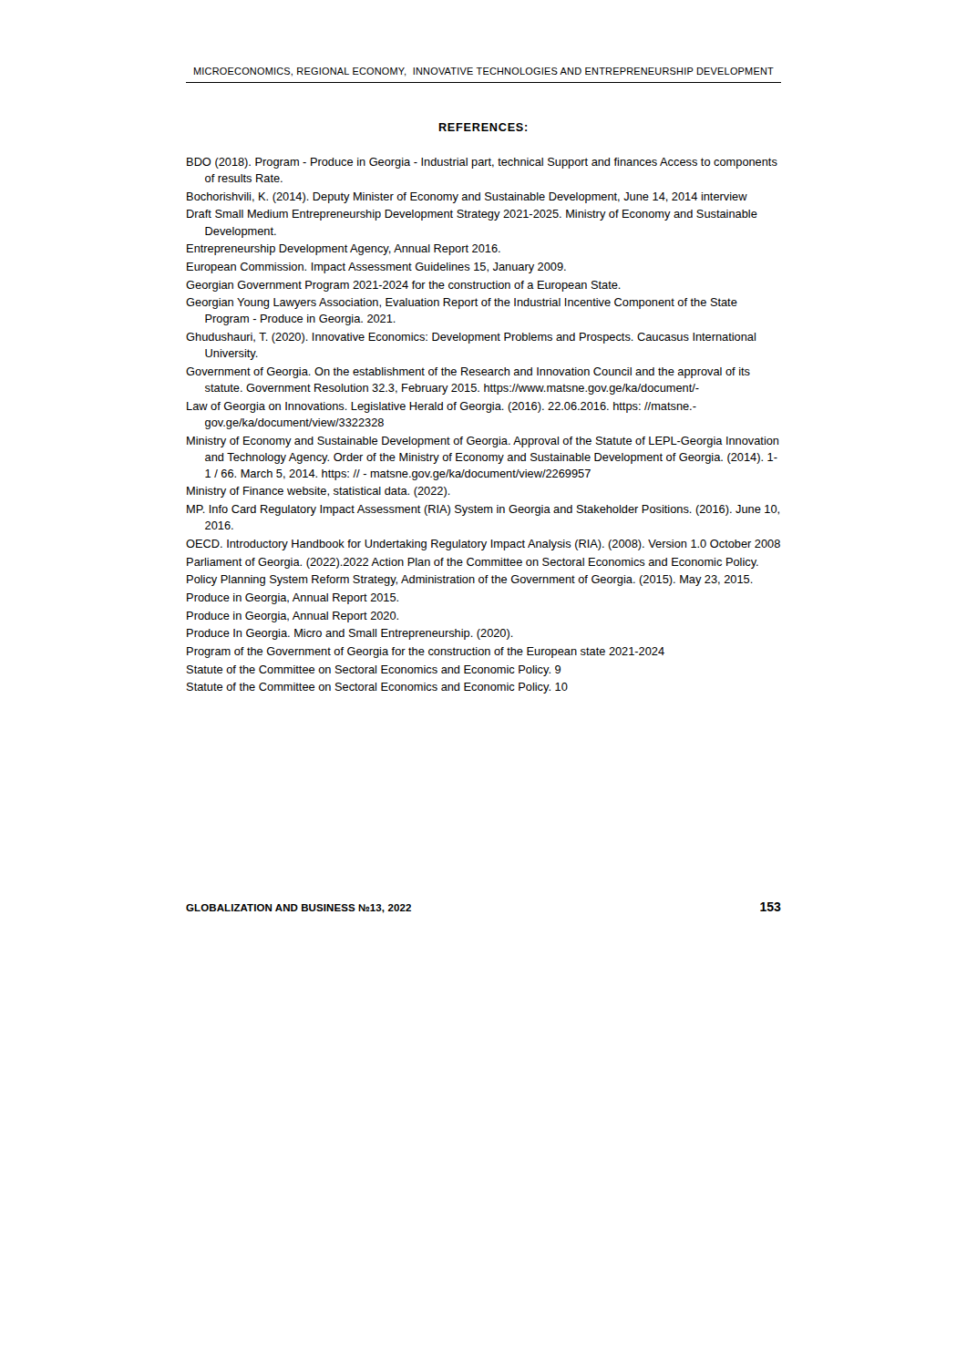MICROECONOMICS, REGIONAL ECONOMY, INNOVATIVE TECHNOLOGIES AND ENTREPRENEURSHIP DEVELOPMENT
REFERENCES:
BDO (2018). Program - Produce in Georgia - Industrial part, technical Support and finances Access to components of results Rate.
Bochorishvili, K. (2014). Deputy Minister of Economy and Sustainable Development, June 14, 2014 interview
Draft Small Medium Entrepreneurship Development Strategy 2021-2025. Ministry of Economy and Sustainable Development.
Entrepreneurship Development Agency, Annual Report 2016.
European Commission. Impact Assessment Guidelines 15, January 2009.
Georgian Government Program 2021-2024 for the construction of a European State.
Georgian Young Lawyers Association, Evaluation Report of the Industrial Incentive Component of the State Program - Produce in Georgia. 2021.
Ghudushauri, T. (2020). Innovative Economics: Development Problems and Prospects. Caucasus International University.
Government of Georgia. On the establishment of the Research and Innovation Council and the approval of its statute. Government Resolution 32.3, February 2015. https://www.matsne.gov.ge/ka/document/-
Law of Georgia on Innovations. Legislative Herald of Georgia. (2016). 22.06.2016. https: //matsne.- gov.ge/ka/document/view/3322328
Ministry of Economy and Sustainable Development of Georgia. Approval of the Statute of LEPL-Georgia Innovation and Technology Agency. Order of the Ministry of Economy and Sustainable Development of Georgia. (2014). 1-1 / 66. March 5, 2014. https: // - matsne.gov.ge/ka/document/view/2269957
Ministry of Finance website, statistical data. (2022).
MP. Info Card Regulatory Impact Assessment (RIA) System in Georgia and Stakeholder Positions. (2016). June 10, 2016.
OECD. Introductory Handbook for Undertaking Regulatory Impact Analysis (RIA). (2008). Version 1.0 October 2008
Parliament of Georgia. (2022).2022 Action Plan of the Committee on Sectoral Economics and Economic Policy.
Policy Planning System Reform Strategy, Administration of the Government of Georgia. (2015). May 23, 2015.
Produce in Georgia, Annual Report 2015.
Produce in Georgia, Annual Report 2020.
Produce In Georgia. Micro and Small Entrepreneurship. (2020).
Program of the Government of Georgia for the construction of the European state 2021-2024
Statute of the Committee on Sectoral Economics and Economic Policy. 9
Statute of the Committee on Sectoral Economics and Economic Policy. 10
GLOBALIZATION AND BUSINESS №13, 2022 153